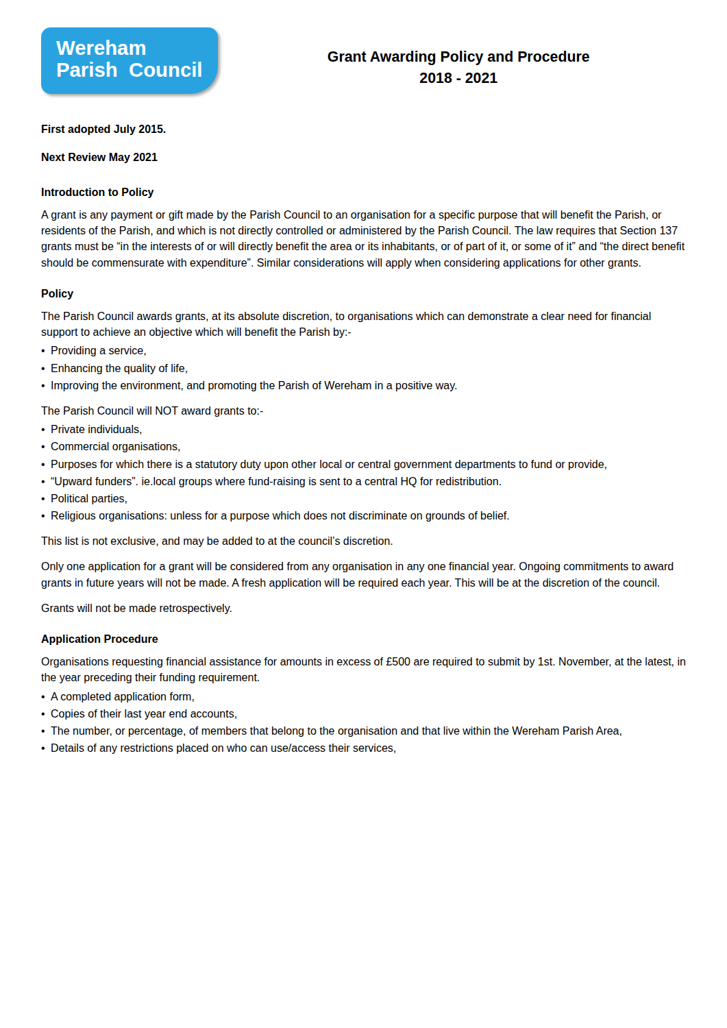WerehamParish Council
Grant Awarding Policy and Procedure
2018 - 2021
First adopted July 2015.
Next Review May 2021
Introduction to Policy
A grant is any payment or gift made by the Parish Council to an organisation for a specific purpose that will benefit the Parish, or residents of the Parish, and which is not directly controlled or administered by the Parish Council. The law requires that Section 137 grants must be “in the interests of or will directly benefit the area or its inhabitants, or of part of it, or some of it” and “the direct benefit should be commensurate with expenditure”. Similar considerations will apply when considering applications for other grants.
Policy
The Parish Council awards grants, at its absolute discretion, to organisations which can demonstrate a clear need for financial support to achieve an objective which will benefit the Parish by:-
Providing a service,
Enhancing the quality of life,
Improving the environment, and promoting the Parish of Wereham in a positive way.
The Parish Council will NOT award grants to:-
Private individuals,
Commercial organisations,
Purposes for which there is a statutory duty upon other local or central government departments to fund or provide,
“Upward funders”. ie.local groups where fund-raising is sent to a central HQ for redistribution.
Political parties,
Religious organisations: unless for a purpose which does not discriminate on grounds of belief.
This list is not exclusive, and may be added to at the council’s discretion.
Only one application for a grant will be considered from any organisation in any one financial year. Ongoing commitments to award grants in future years will not be made. A fresh application will be required each year. This will be at the discretion of the council.
Grants will not be made retrospectively.
Application Procedure
Organisations requesting financial assistance for amounts in excess of £500 are required to submit by 1st. November, at the latest, in the year preceding their funding requirement.
A completed application form,
Copies of their last year end accounts,
The number, or percentage, of members that belong to the organisation and that live within the Wereham Parish Area,
Details of any restrictions placed on who can use/access their services,